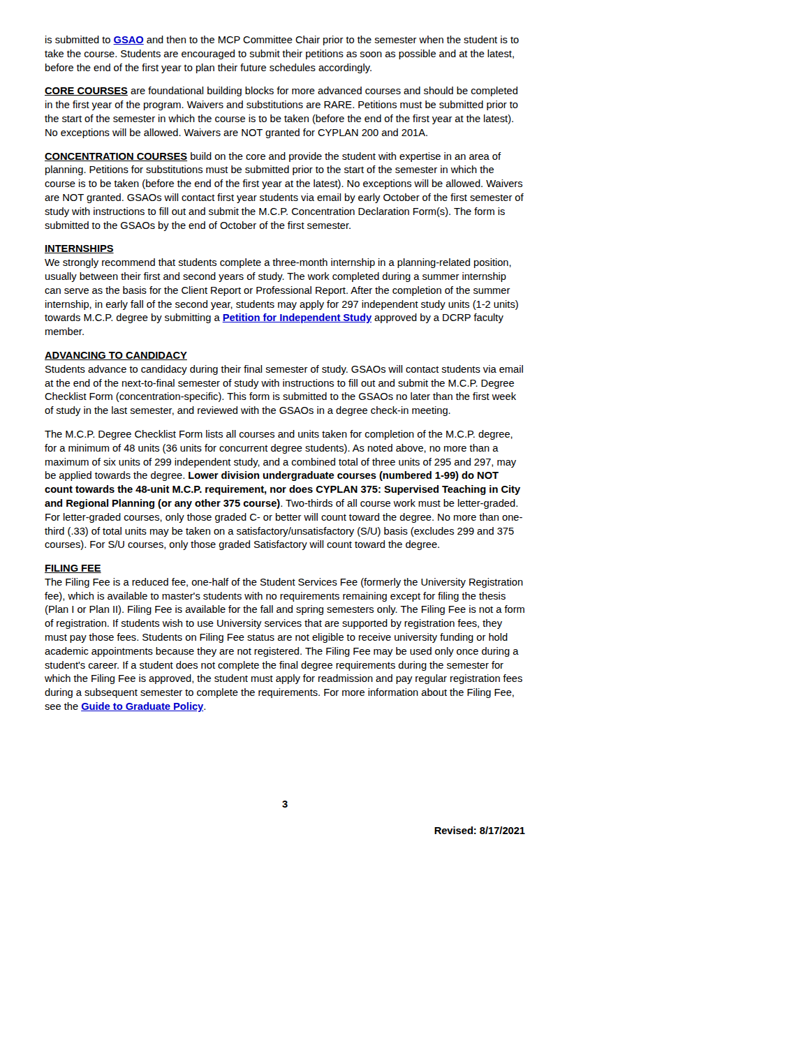is submitted to GSAO and then to the MCP Committee Chair prior to the semester when the student is to take the course. Students are encouraged to submit their petitions as soon as possible and at the latest, before the end of the first year to plan their future schedules accordingly.
CORE COURSES are foundational building blocks for more advanced courses and should be completed in the first year of the program. Waivers and substitutions are RARE. Petitions must be submitted prior to the start of the semester in which the course is to be taken (before the end of the first year at the latest). No exceptions will be allowed. Waivers are NOT granted for CYPLAN 200 and 201A.
CONCENTRATION COURSES build on the core and provide the student with expertise in an area of planning. Petitions for substitutions must be submitted prior to the start of the semester in which the course is to be taken (before the end of the first year at the latest). No exceptions will be allowed. Waivers are NOT granted. GSAOs will contact first year students via email by early October of the first semester of study with instructions to fill out and submit the M.C.P. Concentration Declaration Form(s). The form is submitted to the GSAOs by the end of October of the first semester.
INTERNSHIPS
We strongly recommend that students complete a three-month internship in a planning-related position, usually between their first and second years of study. The work completed during a summer internship can serve as the basis for the Client Report or Professional Report. After the completion of the summer internship, in early fall of the second year, students may apply for 297 independent study units (1-2 units) towards M.C.P. degree by submitting a Petition for Independent Study approved by a DCRP faculty member.
ADVANCING TO CANDIDACY
Students advance to candidacy during their final semester of study. GSAOs will contact students via email at the end of the next-to-final semester of study with instructions to fill out and submit the M.C.P. Degree Checklist Form (concentration-specific). This form is submitted to the GSAOs no later than the first week of study in the last semester, and reviewed with the GSAOs in a degree check-in meeting.
The M.C.P. Degree Checklist Form lists all courses and units taken for completion of the M.C.P. degree, for a minimum of 48 units (36 units for concurrent degree students). As noted above, no more than a maximum of six units of 299 independent study, and a combined total of three units of 295 and 297, may be applied towards the degree. Lower division undergraduate courses (numbered 1-99) do NOT count towards the 48-unit M.C.P. requirement, nor does CYPLAN 375: Supervised Teaching in City and Regional Planning (or any other 375 course). Two-thirds of all course work must be letter-graded. For letter-graded courses, only those graded C- or better will count toward the degree. No more than one-third (.33) of total units may be taken on a satisfactory/unsatisfactory (S/U) basis (excludes 299 and 375 courses). For S/U courses, only those graded Satisfactory will count toward the degree.
FILING FEE
The Filing Fee is a reduced fee, one-half of the Student Services Fee (formerly the University Registration fee), which is available to master's students with no requirements remaining except for filing the thesis (Plan I or Plan II). Filing Fee is available for the fall and spring semesters only. The Filing Fee is not a form of registration. If students wish to use University services that are supported by registration fees, they must pay those fees. Students on Filing Fee status are not eligible to receive university funding or hold academic appointments because they are not registered. The Filing Fee may be used only once during a student's career. If a student does not complete the final degree requirements during the semester for which the Filing Fee is approved, the student must apply for readmission and pay regular registration fees during a subsequent semester to complete the requirements. For more information about the Filing Fee, see the Guide to Graduate Policy.
3
Revised: 8/17/2021